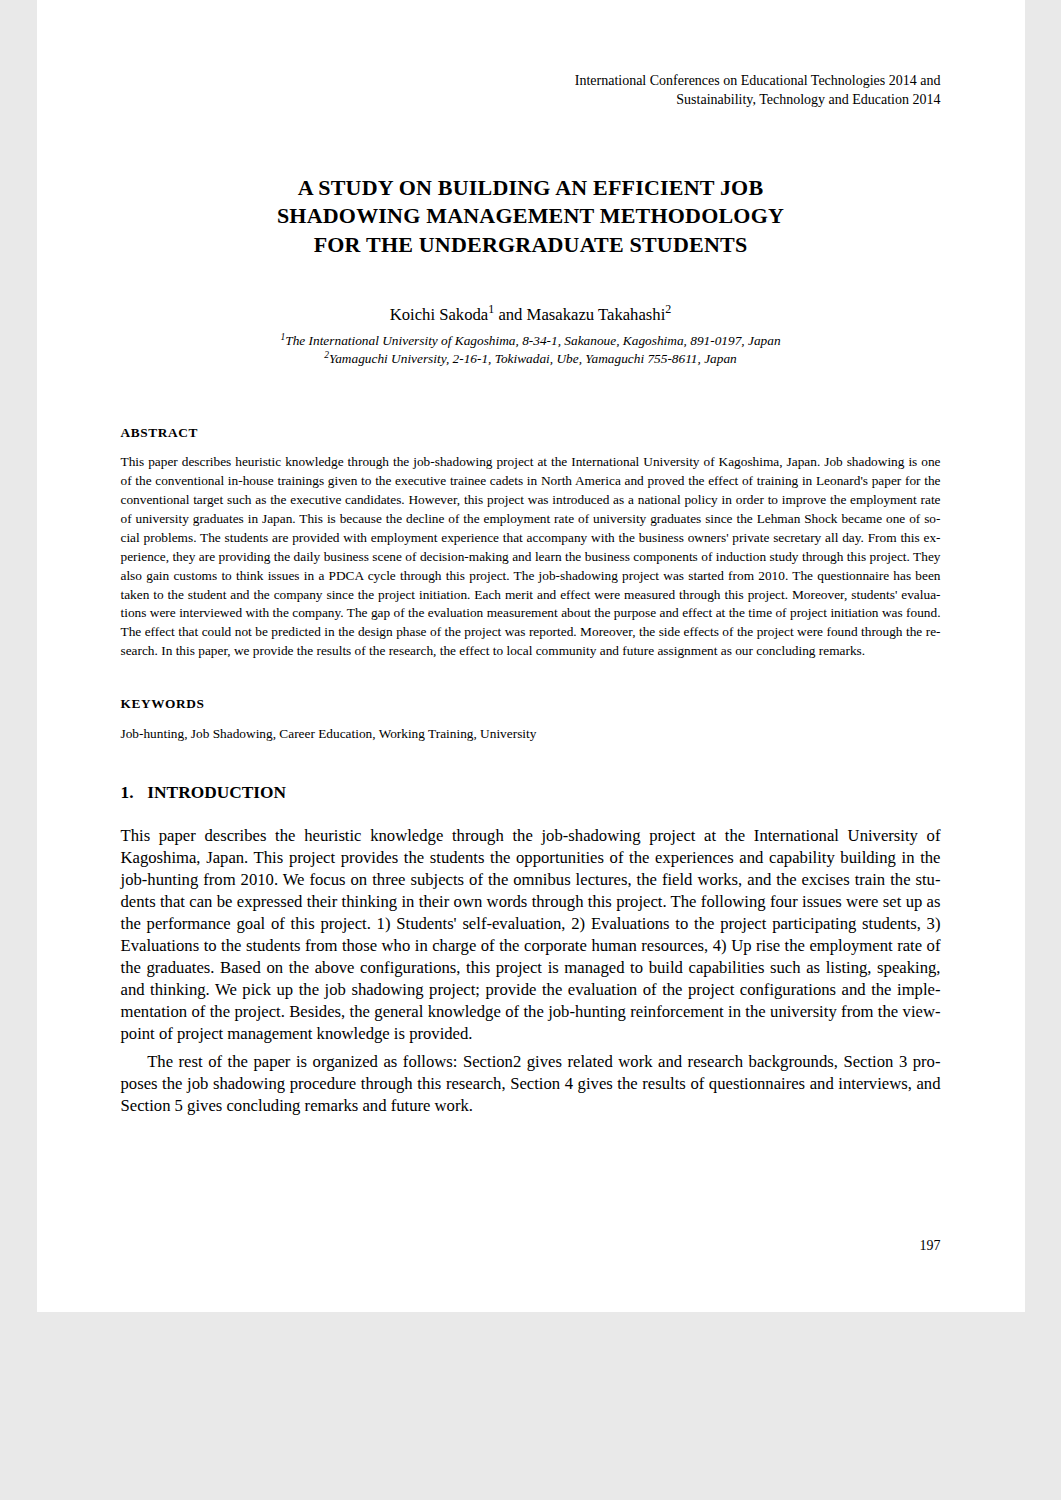International Conferences on Educational Technologies 2014 and
Sustainability, Technology and Education 2014
A Study on Building an Efficient Job
Shadowing Management Methodology
for the Undergraduate Students
Koichi Sakoda1 and Masakazu Takahashi2
1The International University of Kagoshima, 8-34-1, Sakanoue, Kagoshima, 891-0197, Japan
2Yamaguchi University, 2-16-1, Tokiwadai, Ube, Yamaguchi 755-8611, Japan
Abstract
This paper describes heuristic knowledge through the job-shadowing project at the International University of Kagoshima, Japan. Job shadowing is one of the conventional in-house trainings given to the executive trainee cadets in North America and proved the effect of training in Leonard's paper for the conventional target such as the executive candidates. However, this project was introduced as a national policy in order to improve the employment rate of university graduates in Japan. This is because the decline of the employment rate of university graduates since the Lehman Shock became one of social problems. The students are provided with employment experience that accompany with the business owners' private secretary all day. From this experience, they are providing the daily business scene of decision-making and learn the business components of induction study through this project. They also gain customs to think issues in a PDCA cycle through this project. The job-shadowing project was started from 2010. The questionnaire has been taken to the student and the company since the project initiation. Each merit and effect were measured through this project. Moreover, students' evaluations were interviewed with the company. The gap of the evaluation measurement about the purpose and effect at the time of project initiation was found. The effect that could not be predicted in the design phase of the project was reported. Moreover, the side effects of the project were found through the research. In this paper, we provide the results of the research, the effect to local community and future assignment as our concluding remarks.
Keywords
Job-hunting, Job Shadowing, Career Education, Working Training, University
1. Introduction
This paper describes the heuristic knowledge through the job-shadowing project at the International University of Kagoshima, Japan. This project provides the students the opportunities of the experiences and capability building in the job-hunting from 2010. We focus on three subjects of the omnibus lectures, the field works, and the excises train the students that can be expressed their thinking in their own words through this project. The following four issues were set up as the performance goal of this project. 1) Students' self-evaluation, 2) Evaluations to the project participating students, 3) Evaluations to the students from those who in charge of the corporate human resources, 4) Up rise the employment rate of the graduates. Based on the above configurations, this project is managed to build capabilities such as listing, speaking, and thinking. We pick up the job shadowing project; provide the evaluation of the project configurations and the implementation of the project. Besides, the general knowledge of the job-hunting reinforcement in the university from the viewpoint of project management knowledge is provided.
The rest of the paper is organized as follows: Section2 gives related work and research backgrounds, Section 3 proposes the job shadowing procedure through this research, Section 4 gives the results of questionnaires and interviews, and Section 5 gives concluding remarks and future work.
197